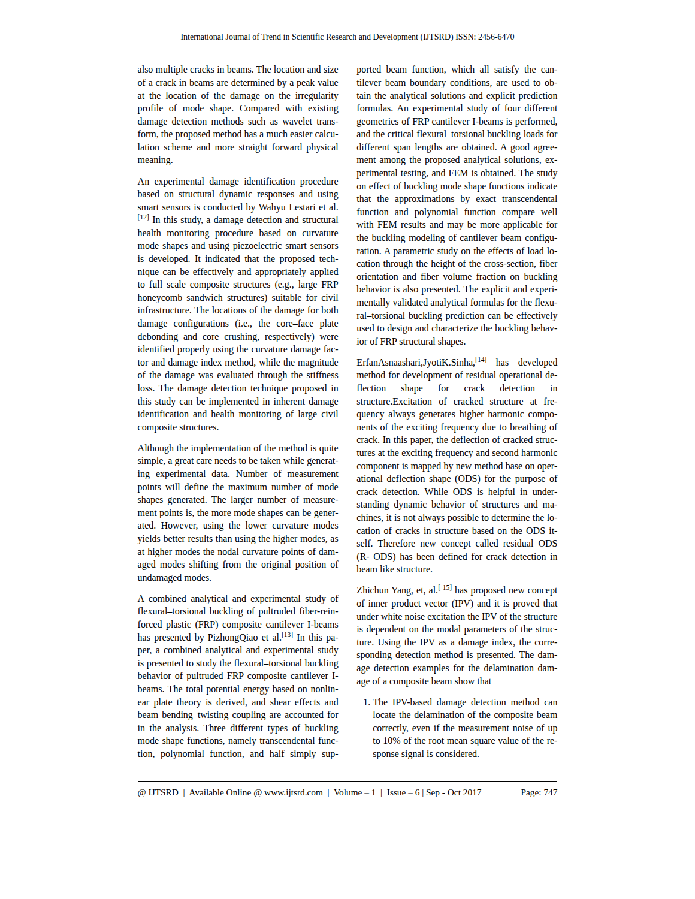International Journal of Trend in Scientific Research and Development (IJTSRD) ISSN: 2456-6470
also multiple cracks in beams. The location and size of a crack in beams are determined by a peak value at the location of the damage on the irregularity profile of mode shape. Compared with existing damage detection methods such as wavelet transform, the proposed method has a much easier calculation scheme and more straight forward physical meaning.
An experimental damage identification procedure based on structural dynamic responses and using smart sensors is conducted by Wahyu Lestari et al.[12] In this study, a damage detection and structural health monitoring procedure based on curvature mode shapes and using piezoelectric smart sensors is developed. It indicated that the proposed technique can be effectively and appropriately applied to full scale composite structures (e.g., large FRP honeycomb sandwich structures) suitable for civil infrastructure. The locations of the damage for both damage configurations (i.e., the core–face plate debonding and core crushing, respectively) were identified properly using the curvature damage factor and damage index method, while the magnitude of the damage was evaluated through the stiffness loss. The damage detection technique proposed in this study can be implemented in inherent damage identification and health monitoring of large civil composite structures.
Although the implementation of the method is quite simple, a great care needs to be taken while generating experimental data. Number of measurement points will define the maximum number of mode shapes generated. The larger number of measurement points is, the more mode shapes can be generated. However, using the lower curvature modes yields better results than using the higher modes, as at higher modes the nodal curvature points of damaged modes shifting from the original position of undamaged modes.
A combined analytical and experimental study of flexural–torsional buckling of pultruded fiber-reinforced plastic (FRP) composite cantilever I-beams has presented by PizhongQiao et al.[13] In this paper, a combined analytical and experimental study is presented to study the flexural–torsional buckling behavior of pultruded FRP composite cantilever I-beams. The total potential energy based on nonlinear plate theory is derived, and shear effects and beam bending–twisting coupling are accounted for in the analysis. Three different types of buckling mode shape functions, namely transcendental function, polynomial function, and half simply supported beam function, which all satisfy the cantilever beam boundary conditions, are used to obtain the analytical solutions and explicit prediction formulas. An experimental study of four different geometries of FRP cantilever I-beams is performed, and the critical flexural–torsional buckling loads for different span lengths are obtained. A good agreement among the proposed analytical solutions, experimental testing, and FEM is obtained. The study on effect of buckling mode shape functions indicate that the approximations by exact transcendental function and polynomial function compare well with FEM results and may be more applicable for the buckling modeling of cantilever beam configuration. A parametric study on the effects of load location through the height of the cross-section, fiber orientation and fiber volume fraction on buckling behavior is also presented. The explicit and experimentally validated analytical formulas for the flexural–torsional buckling prediction can be effectively used to design and characterize the buckling behavior of FRP structural shapes.
ErfanAsnaashari,JyotiK.Sinha,[14] has developed method for development of residual operational deflection shape for crack detection in structure.Excitation of cracked structure at frequency always generates higher harmonic components of the exciting frequency due to breathing of crack. In this paper, the deflection of cracked structures at the exciting frequency and second harmonic component is mapped by new method base on operational deflection shape (ODS) for the purpose of crack detection. While ODS is helpful in understanding dynamic behavior of structures and machines, it is not always possible to determine the location of cracks in structure based on the ODS itself. Therefore new concept called residual ODS (R- ODS) has been defined for crack detection in beam like structure.
Zhichun Yang, et, al.[ 15] has proposed new concept of inner product vector (IPV) and it is proved that under white noise excitation the IPV of the structure is dependent on the modal parameters of the structure. Using the IPV as a damage index, the corresponding detection method is presented. The damage detection examples for the delamination damage of a composite beam show that
The IPV-based damage detection method can locate the delamination of the composite beam correctly, even if the measurement noise of up to 10% of the root mean square value of the response signal is considered.
@ IJTSRD | Available Online @ www.ijtsrd.com | Volume – 1 | Issue – 6 | Sep - Oct 2017
Page: 747